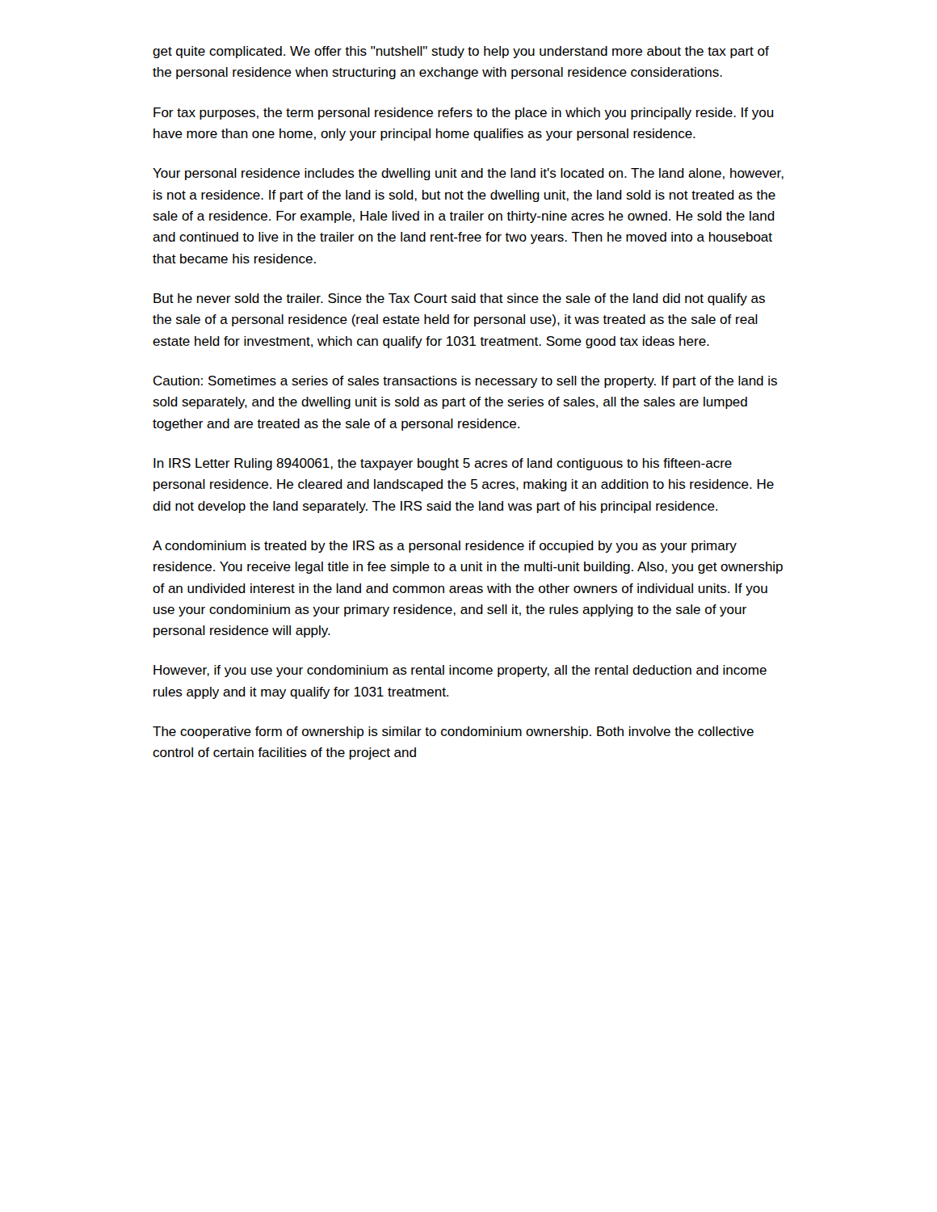get quite complicated. We offer this "nutshell" study to help you understand more about the tax part of the personal residence when structuring an exchange with personal residence considerations.
For tax purposes, the term personal residence refers to the place in which you principally reside. If you have more than one home, only your principal home qualifies as your personal residence.
Your personal residence includes the dwelling unit and the land it's located on. The land alone, however, is not a residence. If part of the land is sold, but not the dwelling unit, the land sold is not treated as the sale of a residence. For example, Hale lived in a trailer on thirty-nine acres he owned. He sold the land and continued to live in the trailer on the land rent-free for two years. Then he moved into a houseboat that became his residence.
But he never sold the trailer. Since the Tax Court said that since the sale of the land did not qualify as the sale of a personal residence (real estate held for personal use), it was treated as the sale of real estate held for investment, which can qualify for 1031 treatment. Some good tax ideas here.
Caution: Sometimes a series of sales transactions is necessary to sell the property. If part of the land is sold separately, and the dwelling unit is sold as part of the series of sales, all the sales are lumped together and are treated as the sale of a personal residence.
In IRS Letter Ruling 8940061, the taxpayer bought 5 acres of land contiguous to his fifteen-acre personal residence. He cleared and landscaped the 5 acres, making it an addition to his residence. He did not develop the land separately. The IRS said the land was part of his principal residence.
A condominium is treated by the IRS as a personal residence if occupied by you as your primary residence. You receive legal title in fee simple to a unit in the multi-unit building. Also, you get ownership of an undivided interest in the land and common areas with the other owners of individual units. If you use your condominium as your primary residence, and sell it, the rules applying to the sale of your personal residence will apply.
However, if you use your condominium as rental income property, all the rental deduction and income rules apply and it may qualify for 1031 treatment.
The cooperative form of ownership is similar to condominium ownership. Both involve the collective control of certain facilities of the project and